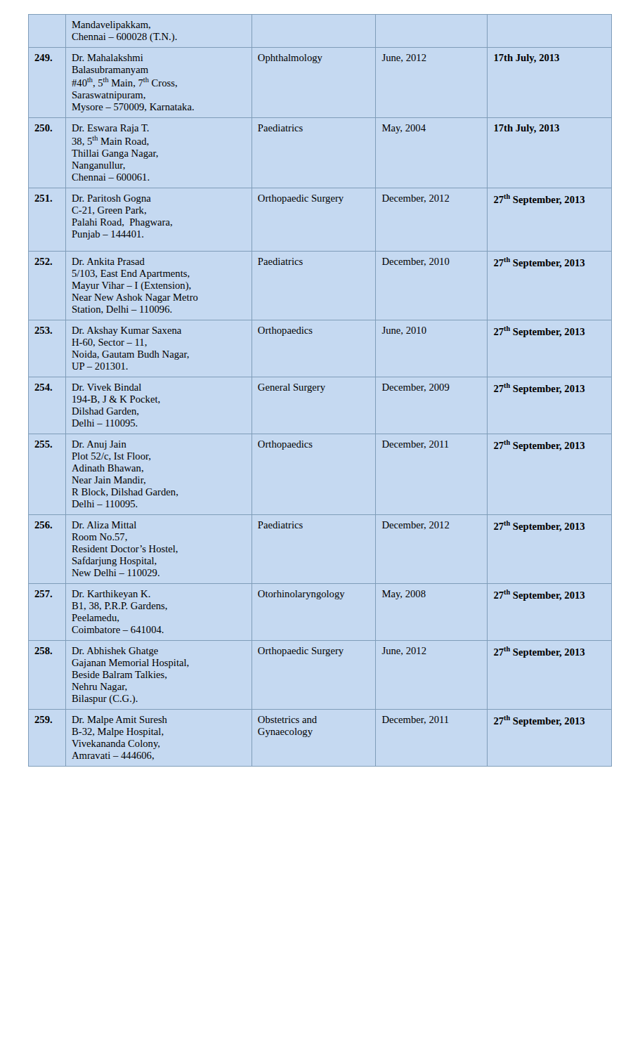| | Mandavelipakkam, Chennai – 600028 (T.N.). | | | |
| 249. | Dr. Mahalakshmi Balasubramanyam #40 th , 5 th Main, 7 th Cross, Saraswatnipuram, Mysore – 570009, Karnataka. | Ophthalmology | June, 2012 | 17th July, 2013 |
| 250. | Dr. Eswara Raja T. 38, 5 th Main Road, Thillai Ganga Nagar, Nanganullur, Chennai – 600061. | Paediatrics | May, 2004 | 17th July, 2013 |
| 251. | Dr. Paritosh Gogna C-21, Green Park, Palahi Road, Phagwara, Punjab – 144401. | Orthopaedic Surgery | December, 2012 | 27 th September, 2013 |
| 252. | Dr. Ankita Prasad 5/103, East End Apartments, Mayur Vihar – I (Extension), Near New Ashok Nagar Metro Station, Delhi – 110096. | Paediatrics | December, 2010 | 27 th September, 2013 |
| 253. | Dr. Akshay Kumar Saxena H-60, Sector – 11, Noida, Gautam Budh Nagar, UP – 201301. | Orthopaedics | June, 2010 | 27 th September, 2013 |
| 254. | Dr. Vivek Bindal 194-B, J & K Pocket, Dilshad Garden, Delhi – 110095. | General Surgery | December, 2009 | 27 th September, 2013 |
| 255. | Dr. Anuj Jain Plot 52/c, Ist Floor, Adinath Bhawan, Near Jain Mandir, R Block, Dilshad Garden, Delhi – 110095. | Orthopaedics | December, 2011 | 27 th September, 2013 |
| 256. | Dr. Aliza Mittal Room No.57, Resident Doctor’s Hostel, Safdarjung Hospital, New Delhi – 110029. | Paediatrics | December, 2012 | 27 th September, 2013 |
| 257. | Dr. Karthikeyan K. B1, 38, P.R.P. Gardens, Peelamedu, Coimbatore – 641004. | Otorhinolaryngology | May, 2008 | 27 th September, 2013 |
| 258. | Dr. Abhishek Ghatge Gajanan Memorial Hospital, Beside Balram Talkies, Nehru Nagar, Bilaspur (C.G.). | Orthopaedic Surgery | June, 2012 | 27 th September, 2013 |
| 259. | Dr. Malpe Amit Suresh B-32, Malpe Hospital, Vivekananda Colony, Amravati – 444606, | Obstetrics and Gynaecology | December, 2011 | 27 th September, 2013 |